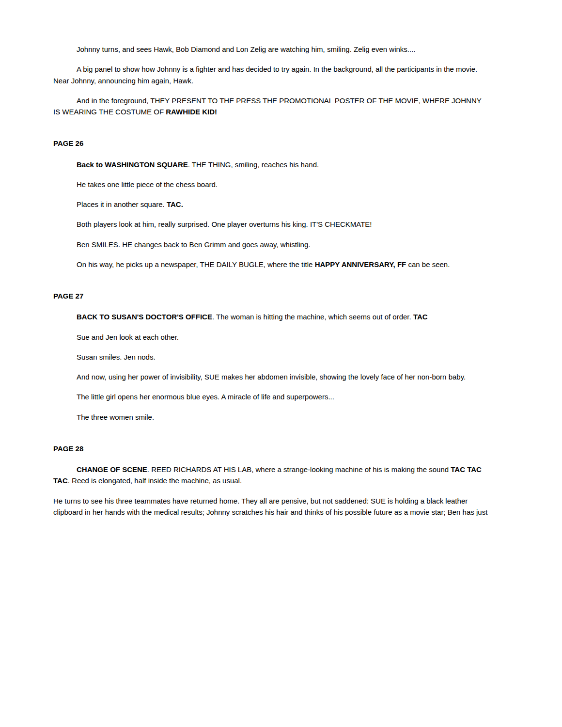Johnny turns, and sees Hawk, Bob Diamond and Lon Zelig are watching him, smiling. Zelig even winks....
A big panel to show how Johnny is a fighter and has decided to try again. In the background, all the participants in the movie. Near Johnny, announcing him again, Hawk.
And in the foreground, THEY PRESENT TO THE PRESS THE PROMOTIONAL POSTER OF THE MOVIE, WHERE JOHNNY IS WEARING THE COSTUME OF RAWHIDE KID!
PAGE 26
Back to WASHINGTON SQUARE. THE THING, smiling, reaches his hand.
He takes one little piece of the chess board.
Places it in another square. TAC.
Both players look at him, really surprised. One player overturns his king. IT'S CHECKMATE!
Ben SMILES. HE changes back to Ben Grimm and goes away, whistling.
On his way, he picks up a newspaper, THE DAILY BUGLE, where the title HAPPY ANNIVERSARY, FF can be seen.
PAGE 27
BACK TO SUSAN'S DOCTOR'S OFFICE. The woman is hitting the machine, which seems out of order. TAC
Sue and Jen look at each other.
Susan smiles. Jen nods.
And now, using her power of invisibility, SUE makes her abdomen invisible, showing the lovely face of her non-born baby.
The little girl opens her enormous blue eyes. A miracle of life and superpowers...
The three women smile.
PAGE 28
CHANGE OF SCENE. REED RICHARDS AT HIS LAB, where a strange-looking machine of his is making the sound TAC TAC TAC. Reed is elongated, half inside the machine, as usual.
He turns to see his three teammates have returned home. They all are pensive, but not saddened: SUE is holding a black leather clipboard in her hands with the medical results; Johnny scratches his hair and thinks of his possible future as a movie star; Ben has just